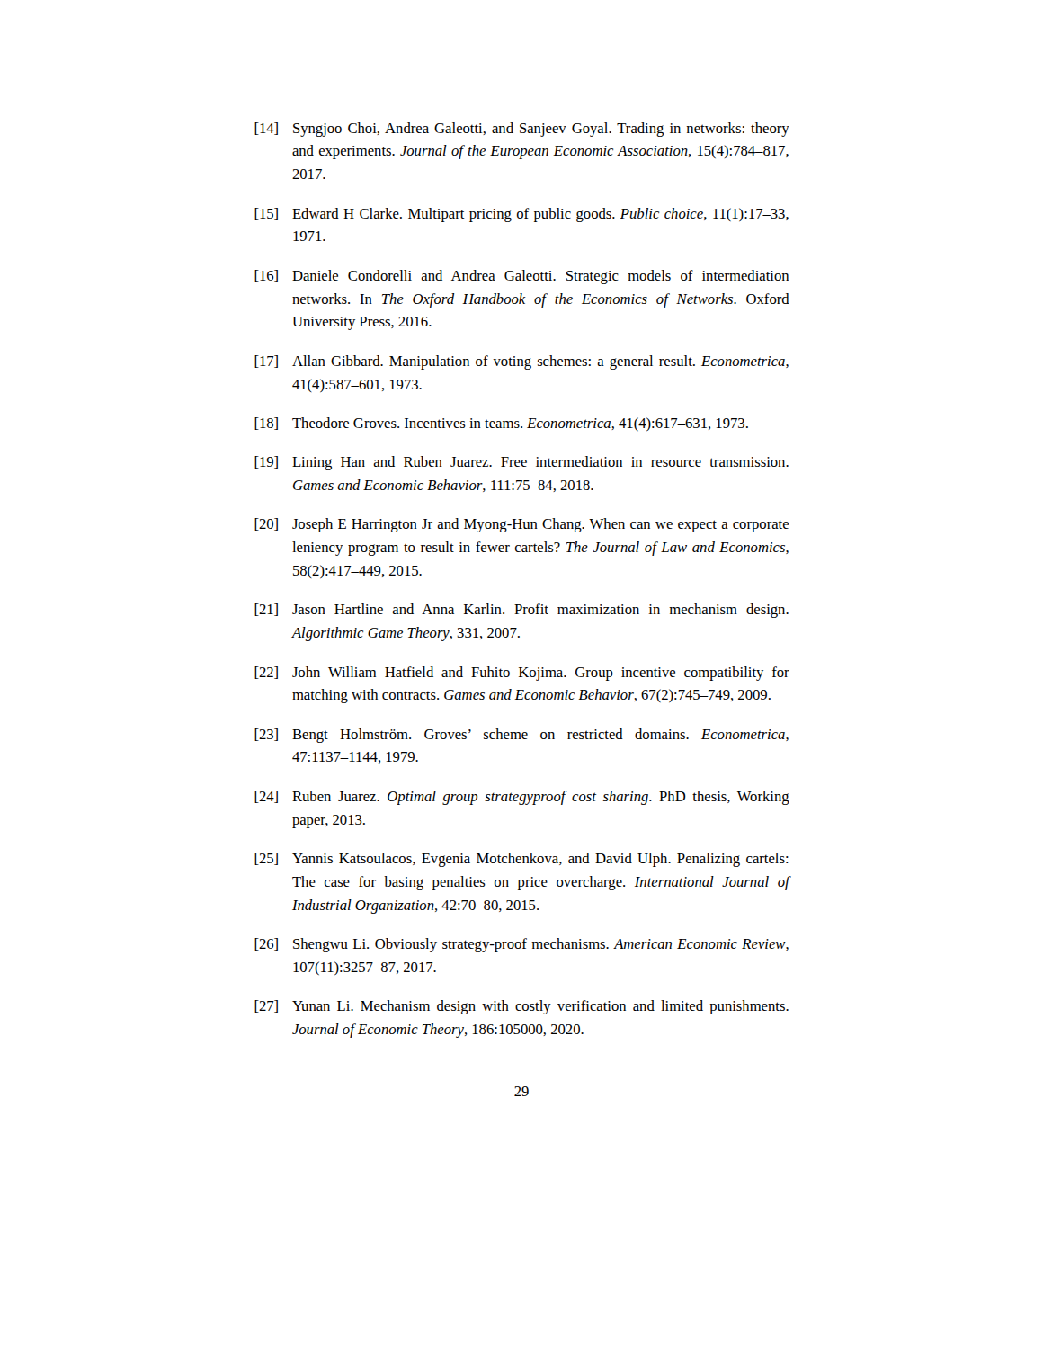[14] Syngjoo Choi, Andrea Galeotti, and Sanjeev Goyal. Trading in networks: theory and experiments. Journal of the European Economic Association, 15(4):784–817, 2017.
[15] Edward H Clarke. Multipart pricing of public goods. Public choice, 11(1):17–33, 1971.
[16] Daniele Condorelli and Andrea Galeotti. Strategic models of intermediation networks. In The Oxford Handbook of the Economics of Networks. Oxford University Press, 2016.
[17] Allan Gibbard. Manipulation of voting schemes: a general result. Econometrica, 41(4):587–601, 1973.
[18] Theodore Groves. Incentives in teams. Econometrica, 41(4):617–631, 1973.
[19] Lining Han and Ruben Juarez. Free intermediation in resource transmission. Games and Economic Behavior, 111:75–84, 2018.
[20] Joseph E Harrington Jr and Myong-Hun Chang. When can we expect a corporate leniency program to result in fewer cartels? The Journal of Law and Economics, 58(2):417–449, 2015.
[21] Jason Hartline and Anna Karlin. Profit maximization in mechanism design. Algorithmic Game Theory, 331, 2007.
[22] John William Hatfield and Fuhito Kojima. Group incentive compatibility for matching with contracts. Games and Economic Behavior, 67(2):745–749, 2009.
[23] Bengt Holmström. Groves’ scheme on restricted domains. Econometrica, 47:1137–1144, 1979.
[24] Ruben Juarez. Optimal group strategyproof cost sharing. PhD thesis, Working paper, 2013.
[25] Yannis Katsoulacos, Evgenia Motchenkova, and David Ulph. Penalizing cartels: The case for basing penalties on price overcharge. International Journal of Industrial Organization, 42:70–80, 2015.
[26] Shengwu Li. Obviously strategy-proof mechanisms. American Economic Review, 107(11):3257–87, 2017.
[27] Yunan Li. Mechanism design with costly verification and limited punishments. Journal of Economic Theory, 186:105000, 2020.
29